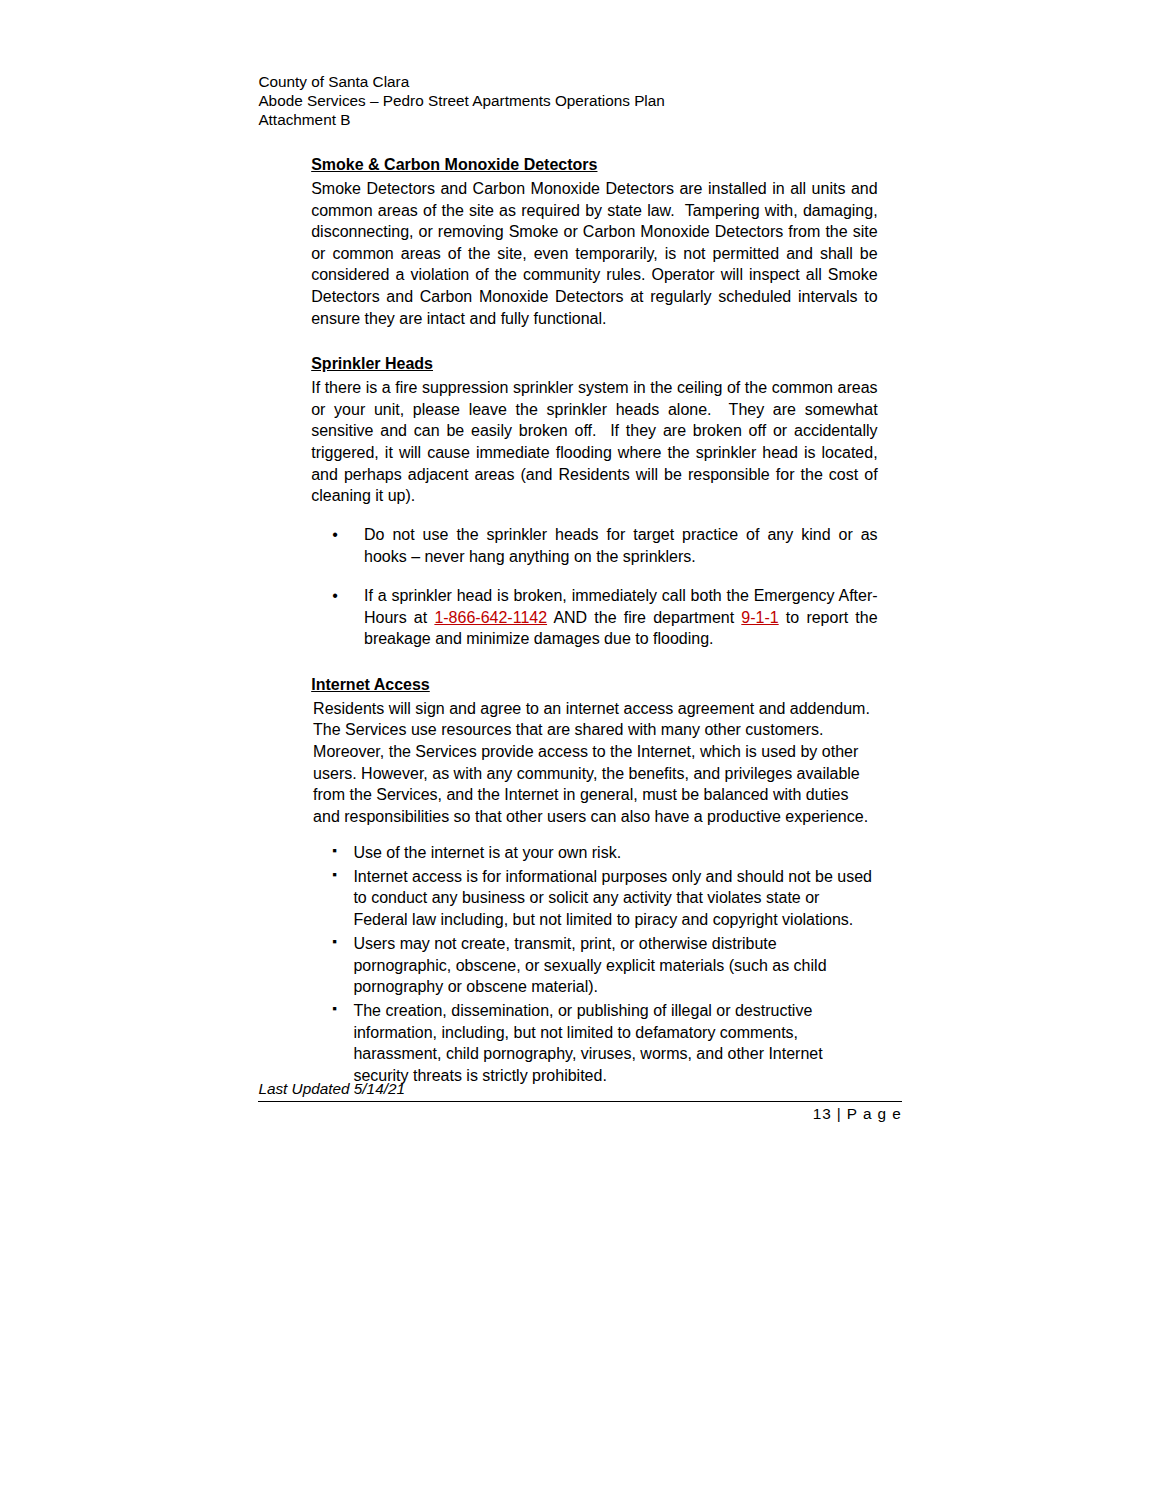County of Santa Clara
Abode Services – Pedro Street Apartments Operations Plan
Attachment B
Smoke & Carbon Monoxide Detectors
Smoke Detectors and Carbon Monoxide Detectors are installed in all units and common areas of the site as required by state law. Tampering with, damaging, disconnecting, or removing Smoke or Carbon Monoxide Detectors from the site or common areas of the site, even temporarily, is not permitted and shall be considered a violation of the community rules. Operator will inspect all Smoke Detectors and Carbon Monoxide Detectors at regularly scheduled intervals to ensure they are intact and fully functional.
Sprinkler Heads
If there is a fire suppression sprinkler system in the ceiling of the common areas or your unit, please leave the sprinkler heads alone. They are somewhat sensitive and can be easily broken off. If they are broken off or accidentally triggered, it will cause immediate flooding where the sprinkler head is located, and perhaps adjacent areas (and Residents will be responsible for the cost of cleaning it up).
Do not use the sprinkler heads for target practice of any kind or as hooks – never hang anything on the sprinklers.
If a sprinkler head is broken, immediately call both the Emergency After-Hours at 1-866-642-1142 AND the fire department 9-1-1 to report the breakage and minimize damages due to flooding.
Internet Access
Residents will sign and agree to an internet access agreement and addendum. The Services use resources that are shared with many other customers. Moreover, the Services provide access to the Internet, which is used by other users. However, as with any community, the benefits, and privileges available from the Services, and the Internet in general, must be balanced with duties and responsibilities so that other users can also have a productive experience.
Use of the internet is at your own risk.
Internet access is for informational purposes only and should not be used to conduct any business or solicit any activity that violates state or Federal law including, but not limited to piracy and copyright violations.
Users may not create, transmit, print, or otherwise distribute pornographic, obscene, or sexually explicit materials (such as child pornography or obscene material).
The creation, dissemination, or publishing of illegal or destructive information, including, but not limited to defamatory comments, harassment, child pornography, viruses, worms, and other Internet security threats is strictly prohibited.
Last Updated 5/14/21
13 | P a g e